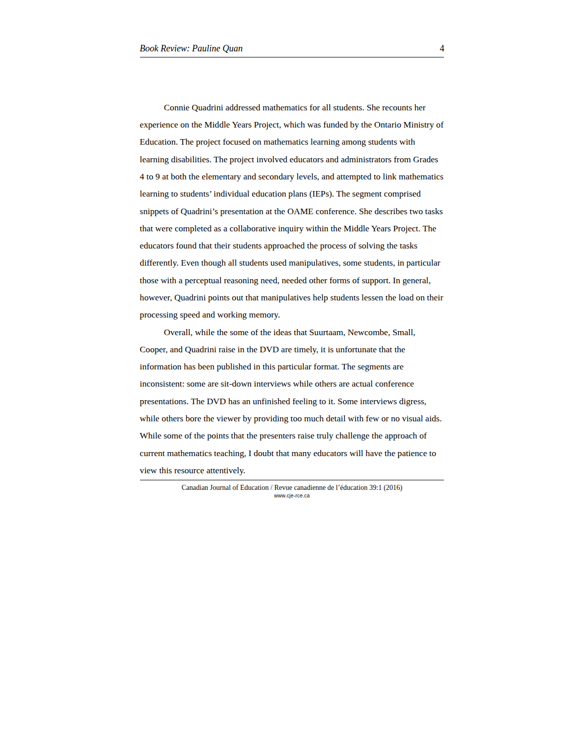Book Review: Pauline Quan 4
Connie Quadrini addressed mathematics for all students. She recounts her experience on the Middle Years Project, which was funded by the Ontario Ministry of Education. The project focused on mathematics learning among students with learning disabilities. The project involved educators and administrators from Grades 4 to 9 at both the elementary and secondary levels, and attempted to link mathematics learning to students’ individual education plans (IEPs). The segment comprised snippets of Quadrini’s presentation at the OAME conference. She describes two tasks that were completed as a collaborative inquiry within the Middle Years Project. The educators found that their students approached the process of solving the tasks differently. Even though all students used manipulatives, some students, in particular those with a perceptual reasoning need, needed other forms of support. In general, however, Quadrini points out that manipulatives help students lessen the load on their processing speed and working memory.
Overall, while the some of the ideas that Suurtaam, Newcombe, Small, Cooper, and Quadrini raise in the DVD are timely, it is unfortunate that the information has been published in this particular format. The segments are inconsistent: some are sit-down interviews while others are actual conference presentations. The DVD has an unfinished feeling to it. Some interviews digress, while others bore the viewer by providing too much detail with few or no visual aids. While some of the points that the presenters raise truly challenge the approach of current mathematics teaching, I doubt that many educators will have the patience to view this resource attentively.
Canadian Journal of Education / Revue canadienne de l’éducation 39:1 (2016) www.cje-rce.ca